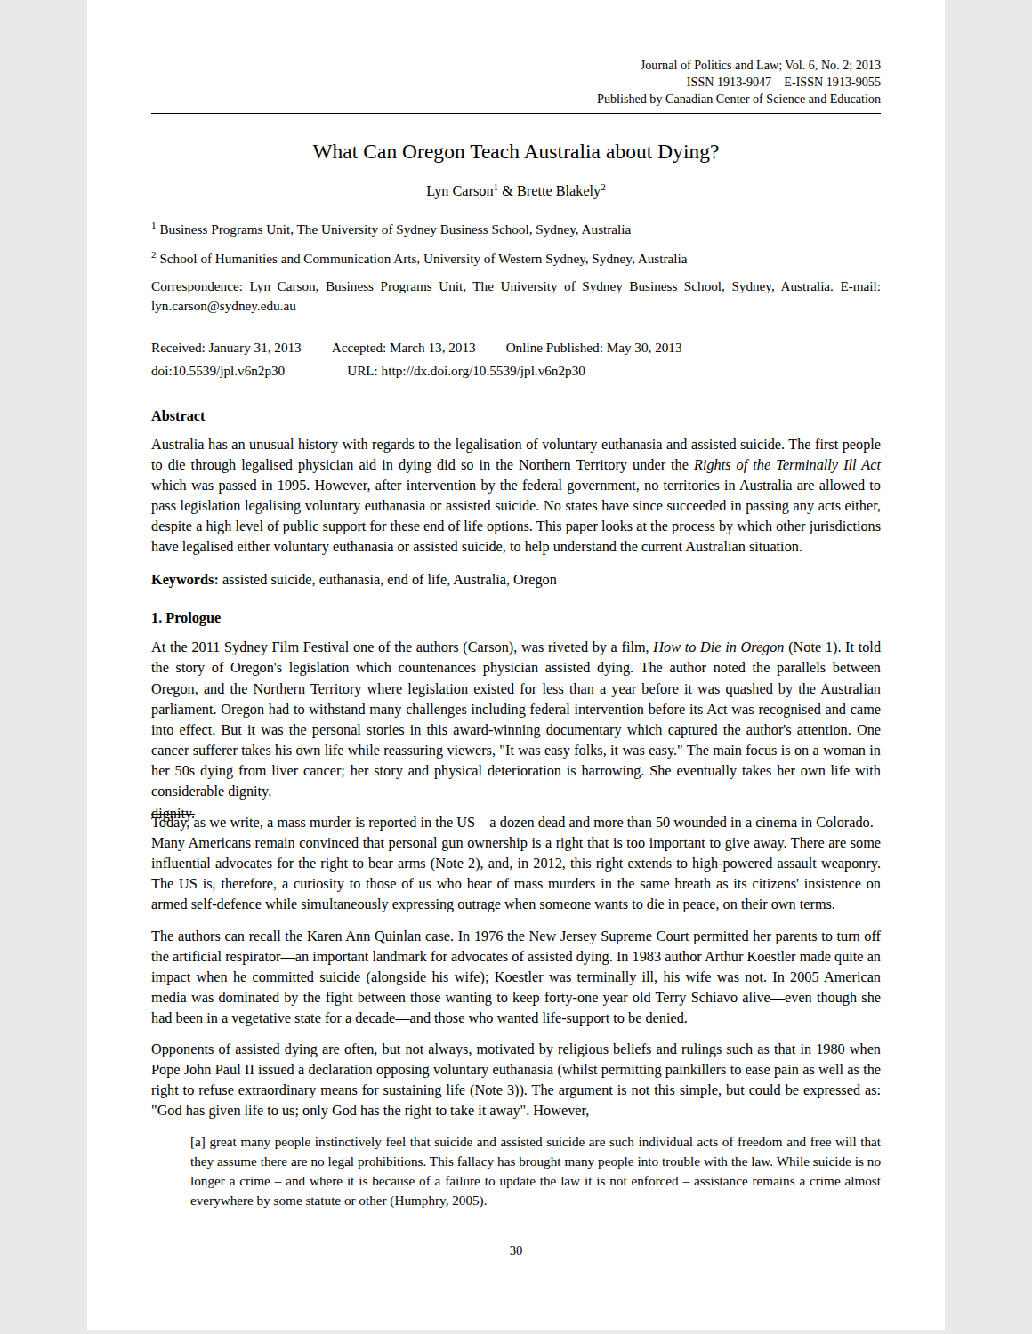Journal of Politics and Law; Vol. 6, No. 2; 2013
ISSN 1913-9047 E-ISSN 1913-9055
Published by Canadian Center of Science and Education
What Can Oregon Teach Australia about Dying?
Lyn Carson1 & Brette Blakely2
1 Business Programs Unit, The University of Sydney Business School, Sydney, Australia
2 School of Humanities and Communication Arts, University of Western Sydney, Sydney, Australia
Correspondence: Lyn Carson, Business Programs Unit, The University of Sydney Business School, Sydney, Australia. E-mail: lyn.carson@sydney.edu.au
Received: January 31, 2013 Accepted: March 13, 2013 Online Published: May 30, 2013
doi:10.5539/jpl.v6n2p30 URL: http://dx.doi.org/10.5539/jpl.v6n2p30
Abstract
Australia has an unusual history with regards to the legalisation of voluntary euthanasia and assisted suicide. The first people to die through legalised physician aid in dying did so in the Northern Territory under the Rights of the Terminally Ill Act which was passed in 1995. However, after intervention by the federal government, no territories in Australia are allowed to pass legislation legalising voluntary euthanasia or assisted suicide. No states have since succeeded in passing any acts either, despite a high level of public support for these end of life options. This paper looks at the process by which other jurisdictions have legalised either voluntary euthanasia or assisted suicide, to help understand the current Australian situation.
Keywords: assisted suicide, euthanasia, end of life, Australia, Oregon
1. Prologue
At the 2011 Sydney Film Festival one of the authors (Carson), was riveted by a film, How to Die in Oregon (Note 1). It told the story of Oregon's legislation which countenances physician assisted dying. The author noted the parallels between Oregon, and the Northern Territory where legislation existed for less than a year before it was quashed by the Australian parliament. Oregon had to withstand many challenges including federal intervention before its Act was recognised and came into effect. But it was the personal stories in this award-winning documentary which captured the author's attention. One cancer sufferer takes his own life while reassuring viewers, "It was easy folks, it was easy." The main focus is on a woman in her 50s dying from liver cancer; her story and physical deterioration is harrowing. She eventually takes her own life with considerable dignity.
dignity. Today, as we write, a mass murder is reported in the US—a dozen dead and more than 50 wounded in a cinema in Colorado. Many Americans remain convinced that personal gun ownership is a right that is too important to give away. There are some influential advocates for the right to bear arms (Note 2), and, in 2012, this right extends to high-powered assault weaponry. The US is, therefore, a curiosity to those of us who hear of mass murders in the same breath as its citizens' insistence on armed self-defence while simultaneously expressing outrage when someone wants to die in peace, on their own terms.
The authors can recall the Karen Ann Quinlan case. In 1976 the New Jersey Supreme Court permitted her parents to turn off the artificial respirator—an important landmark for advocates of assisted dying. In 1983 author Arthur Koestler made quite an impact when he committed suicide (alongside his wife); Koestler was terminally ill, his wife was not. In 2005 American media was dominated by the fight between those wanting to keep forty-one year old Terry Schiavo alive—even though she had been in a vegetative state for a decade—and those who wanted life-support to be denied.
Opponents of assisted dying are often, but not always, motivated by religious beliefs and rulings such as that in 1980 when Pope John Paul II issued a declaration opposing voluntary euthanasia (whilst permitting painkillers to ease pain as well as the right to refuse extraordinary means for sustaining life (Note 3)). The argument is not this simple, but could be expressed as: "God has given life to us; only God has the right to take it away". However,
[a] great many people instinctively feel that suicide and assisted suicide are such individual acts of freedom and free will that they assume there are no legal prohibitions. This fallacy has brought many people into trouble with the law. While suicide is no longer a crime – and where it is because of a failure to update the law it is not enforced – assistance remains a crime almost everywhere by some statute or other (Humphry, 2005).
30